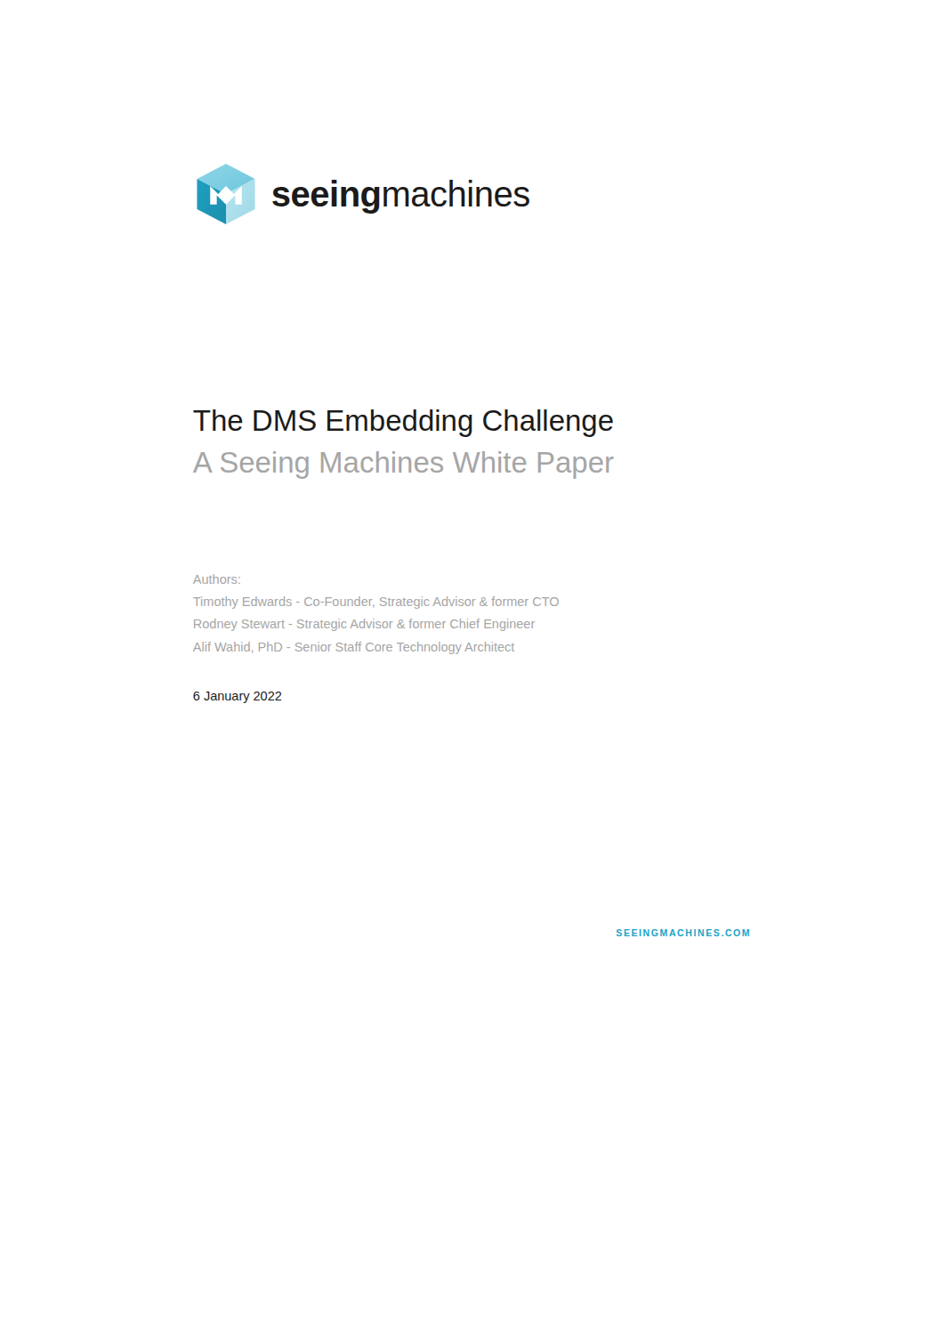seeing machines
The DMS Embedding Challenge
A Seeing Machines White Paper
Authors: Timothy Edwards - Co-Founder, Strategic Advisor & former CTO
Rodney Stewart - Strategic Advisor & former Chief Engineer
Alif Wahid, PhD - Senior Staff Core Technology Architect
6 January 2022
SEEINGMACHINES.COM